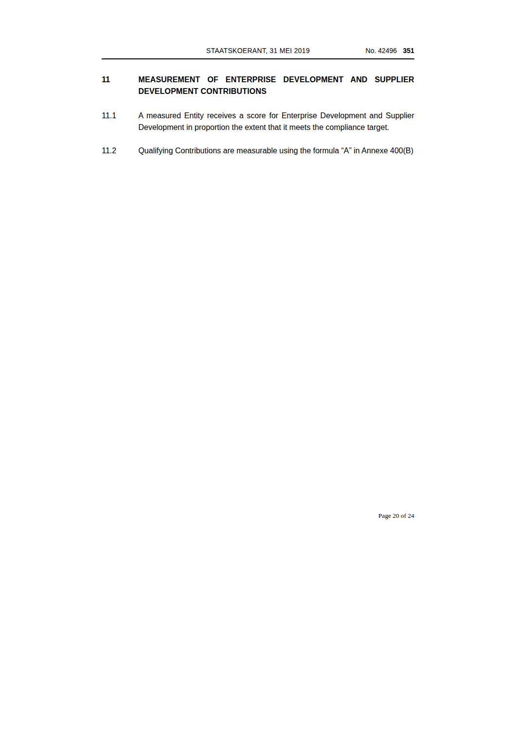STAATSKOERANT, 31 MEI 2019
No. 42496 351
11 Measurement of Enterprise Development and Supplier Development Contributions
11.1
A measured Entity receives a score for Enterprise Development and Supplier Development in proportion the extent that it meets the compliance target.
11.2
Qualifying Contributions are measurable using the formula “A” in Annexe 400(B)
Page 20 of 24